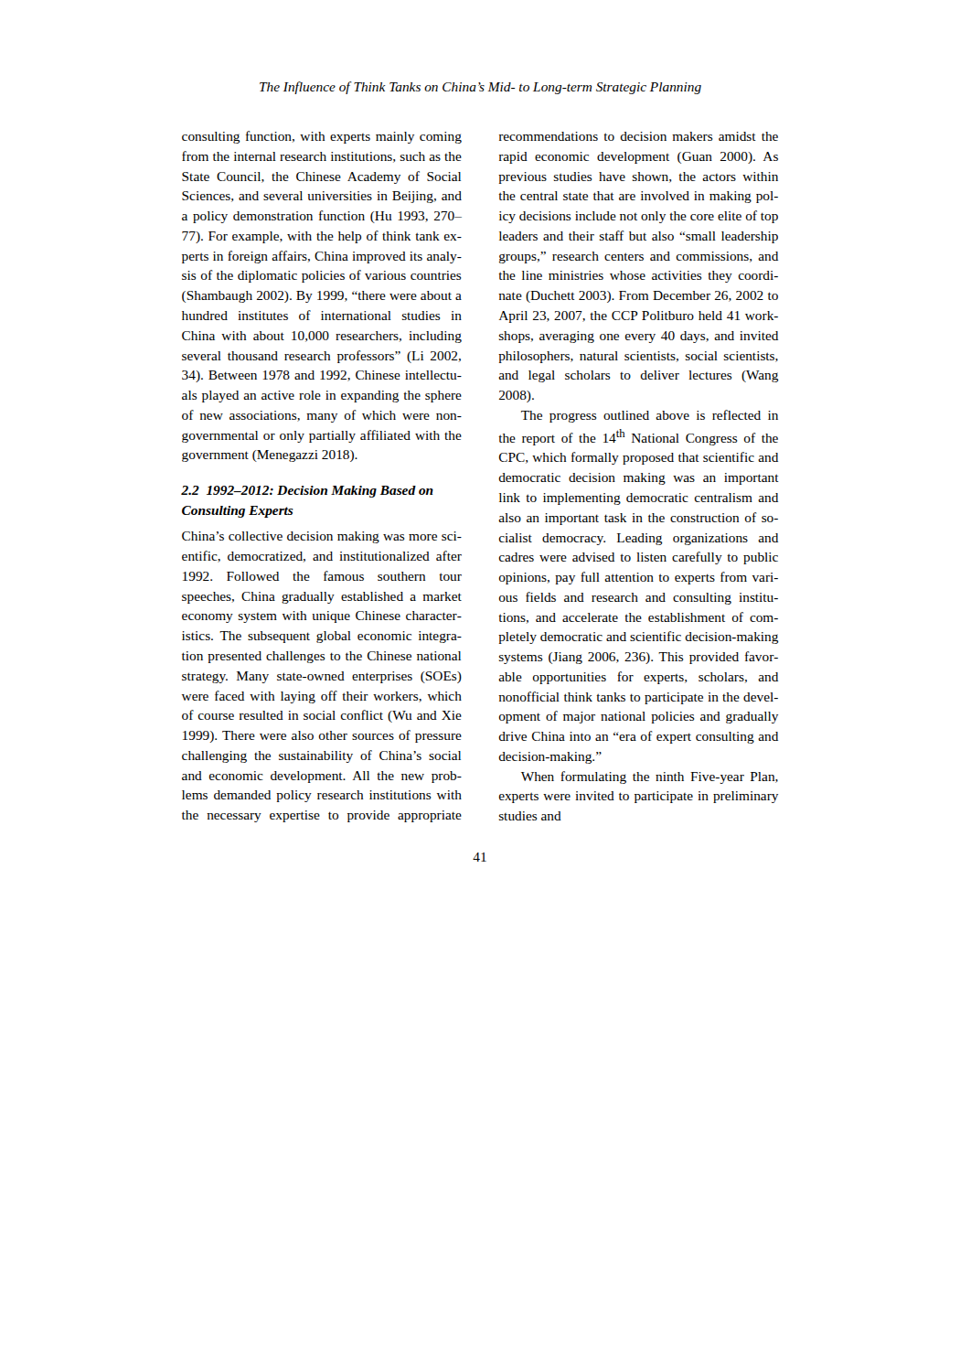The Influence of Think Tanks on China’s Mid- to Long-term Strategic Planning
consulting function, with experts mainly coming from the internal research institutions, such as the State Council, the Chinese Academy of Social Sciences, and several universities in Beijing, and a policy demonstration function (Hu 1993, 270–77). For example, with the help of think tank experts in foreign affairs, China improved its analysis of the diplomatic policies of various countries (Shambaugh 2002). By 1999, “there were about a hundred institutes of international studies in China with about 10,000 researchers, including several thousand research professors” (Li 2002, 34). Between 1978 and 1992, Chinese intellectuals played an active role in expanding the sphere of new associations, many of which were nongovernmental or only partially affiliated with the government (Menegazzi 2018).
2.2 1992–2012: Decision Making Based on Consulting Experts
China’s collective decision making was more scientific, democratized, and institutionalized after 1992. Followed the famous southern tour speeches, China gradually established a market economy system with unique Chinese characteristics. The subsequent global economic integration presented challenges to the Chinese national strategy. Many state-owned enterprises (SOEs) were faced with laying off their workers, which of course resulted in social conflict (Wu and Xie 1999). There were also other sources of pressure challenging the sustainability of China’s social and economic development. All the new problems demanded policy research institutions with the necessary expertise to provide appropriate recommendations to decision makers amidst the rapid economic development (Guan 2000). As previous studies have shown, the actors within the central state that are involved in making policy decisions include not only the core elite of top leaders and their staff but also “small leadership groups,” research centers and commissions, and the line ministries whose activities they coordinate (Duchett 2003). From December 26, 2002 to April 23, 2007, the CCP Politburo held 41 workshops, averaging one every 40 days, and invited philosophers, natural scientists, social scientists, and legal scholars to deliver lectures (Wang 2008).
The progress outlined above is reflected in the report of the 14th National Congress of the CPC, which formally proposed that scientific and democratic decision making was an important link to implementing democratic centralism and also an important task in the construction of socialist democracy. Leading organizations and cadres were advised to listen carefully to public opinions, pay full attention to experts from various fields and research and consulting institutions, and accelerate the establishment of completely democratic and scientific decision-making systems (Jiang 2006, 236). This provided favorable opportunities for experts, scholars, and nonofficial think tanks to participate in the development of major national policies and gradually drive China into an “era of expert consulting and decision-making.”
When formulating the ninth Five-year Plan, experts were invited to participate in preliminary studies and
41